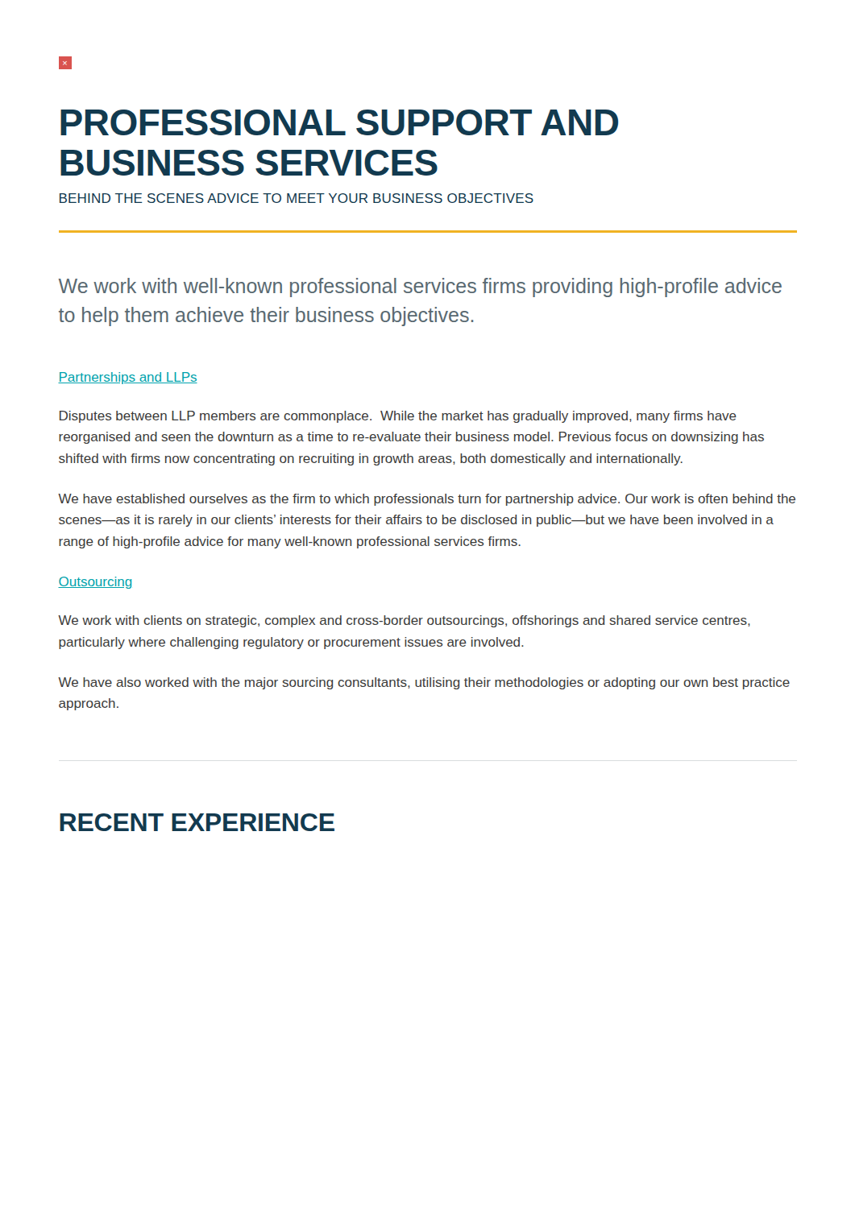Professional Support and Business Services
Behind the scenes advice to meet your business objectives
We work with well-known professional services firms providing high-profile advice to help them achieve their business objectives.
Partnerships and LLPs
Disputes between LLP members are commonplace. While the market has gradually improved, many firms have reorganised and seen the downturn as a time to re-evaluate their business model. Previous focus on downsizing has shifted with firms now concentrating on recruiting in growth areas, both domestically and internationally.
We have established ourselves as the firm to which professionals turn for partnership advice. Our work is often behind the scenes—as it is rarely in our clients’ interests for their affairs to be disclosed in public—but we have been involved in a range of high-profile advice for many well-known professional services firms.
Outsourcing
We work with clients on strategic, complex and cross-border outsourcings, offshorings and shared service centres, particularly where challenging regulatory or procurement issues are involved.
We have also worked with the major sourcing consultants, utilising their methodologies or adopting our own best practice approach.
Recent Experience